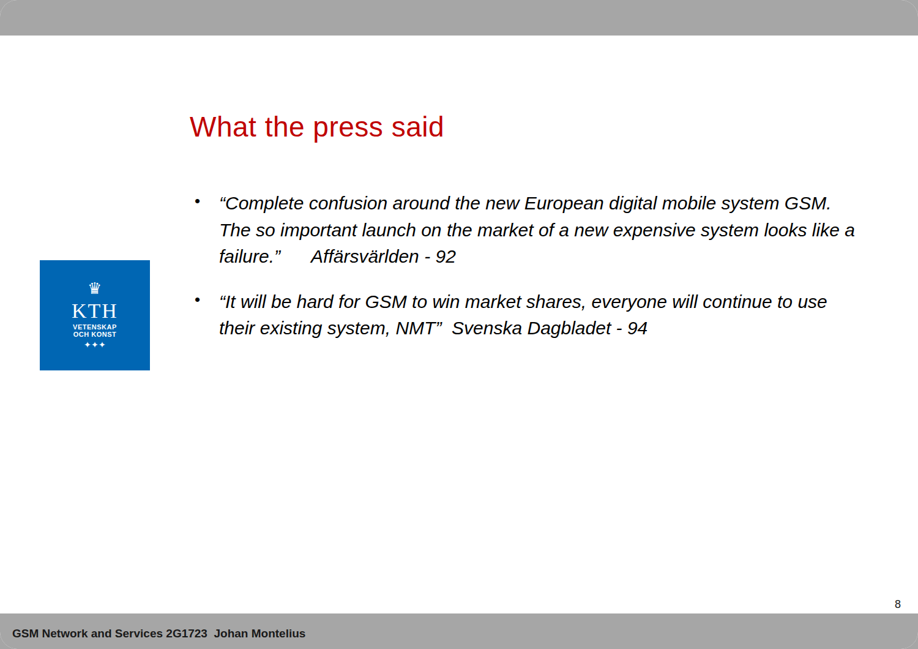What the press said
♛ KTH VETENSKAP
OCH KONST ✦✦✦
“Complete confusion around the new European digital mobile system GSM. The so important launch on the market of a new expensive system looks like a failure.” Affärsvärlden - 92
“It will be hard for GSM to win market shares, everyone will continue to use their existing system, NMT” Svenska Dagbladet - 94
8
GSM Network and Services 2G1723 Johan Montelius